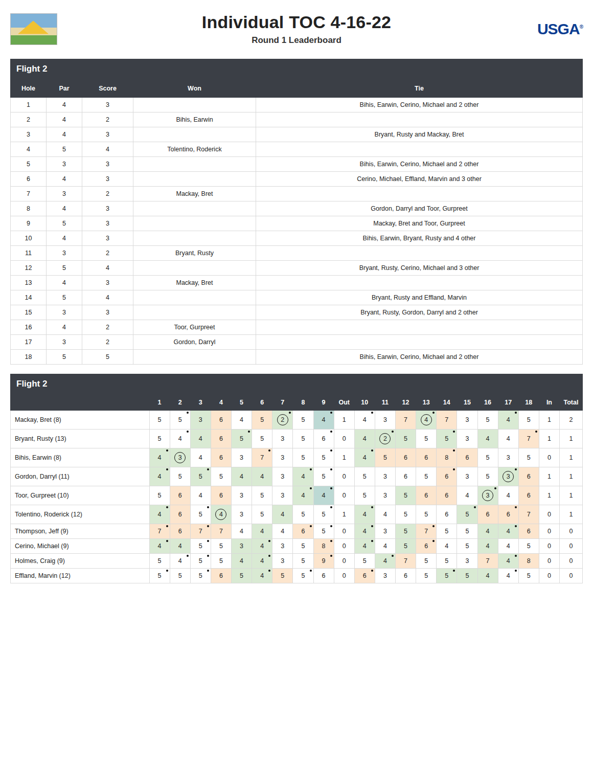Individual TOC 4-16-22
Round 1 Leaderboard
USGA®
Flight 2
| Hole | Par | Score | Won | Tie |
| --- | --- | --- | --- | --- |
| 1 | 4 | 3 | | Bihis, Earwin, Cerino, Michael and 2 other |
| 2 | 4 | 2 | Bihis, Earwin | |
| 3 | 4 | 3 | | Bryant, Rusty and Mackay, Bret |
| 4 | 5 | 4 | Tolentino, Roderick | |
| 5 | 3 | 3 | | Bihis, Earwin, Cerino, Michael and 2 other |
| 6 | 4 | 3 | | Cerino, Michael, Effland, Marvin and 3 other |
| 7 | 3 | 2 | Mackay, Bret | |
| 8 | 4 | 3 | | Gordon, Darryl and Toor, Gurpreet |
| 9 | 5 | 3 | | Mackay, Bret and Toor, Gurpreet |
| 10 | 4 | 3 | | Bihis, Earwin, Bryant, Rusty and 4 other |
| 11 | 3 | 2 | Bryant, Rusty | |
| 12 | 5 | 4 | | Bryant, Rusty, Cerino, Michael and 3 other |
| 13 | 4 | 3 | Mackay, Bret | |
| 14 | 5 | 4 | | Bryant, Rusty and Effland, Marvin |
| 15 | 3 | 3 | | Bryant, Rusty, Gordon, Darryl and 2 other |
| 16 | 4 | 2 | Toor, Gurpreet | |
| 17 | 3 | 2 | Gordon, Darryl | |
| 18 | 5 | 5 | | Bihis, Earwin, Cerino, Michael and 2 other |
Flight 2
| | 1 | 2 | 3 | 4 | 5 | 6 | 7 | 8 | 9 | Out | 10 | 11 | 12 | 13 | 14 | 15 | 16 | 17 | 18 | In | Total |
| --- | --- | --- | --- | --- | --- | --- | --- | --- | --- | --- | --- | --- | --- | --- | --- | --- | --- | --- | --- | --- | --- |
| Mackay, Bret (8) | 5 | 5 | 3 | 6 | 4 | 5 | 2 | 5 | 4 | 1 | 4 | 3 | 7 | 4 | 7 | 3 | 5 | 4 | 5 | 1 | 2 |
| Bryant, Rusty (13) | 5 | 4 | 4 | 6 | 5 | 5 | 3 | 5 | 6 | 0 | 4 | 2 | 5 | 5 | 5 | 3 | 4 | 4 | 7 | 1 | 1 |
| Bihis, Earwin (8) | 4 | 3 | 4 | 6 | 3 | 7 | 3 | 5 | 5 | 1 | 4 | 5 | 6 | 6 | 8 | 6 | 5 | 3 | 5 | 0 | 1 |
| Gordon, Darryl (11) | 4 | 5 | 5 | 5 | 4 | 4 | 3 | 4 | 5 | 0 | 5 | 3 | 6 | 5 | 6 | 3 | 5 | 3 | 6 | 1 | 1 |
| Toor, Gurpreet (10) | 5 | 6 | 4 | 6 | 3 | 5 | 3 | 4 | 4 | 0 | 5 | 3 | 5 | 6 | 6 | 4 | 3 | 4 | 6 | 1 | 1 |
| Tolentino, Roderick (12) | 4 | 6 | 5 | 4 | 3 | 5 | 4 | 5 | 5 | 1 | 4 | 4 | 5 | 5 | 6 | 5 | 6 | 6 | 7 | 0 | 1 |
| Thompson, Jeff (9) | 7 | 6 | 7 | 7 | 4 | 4 | 4 | 6 | 5 | 0 | 4 | 3 | 5 | 7 | 5 | 5 | 4 | 4 | 6 | 0 | 0 |
| Cerino, Michael (9) | 4 | 4 | 5 | 5 | 3 | 4 | 3 | 5 | 8 | 0 | 4 | 4 | 5 | 6 | 4 | 5 | 4 | 4 | 5 | 0 | 0 |
| Holmes, Craig (9) | 5 | 4 | 5 | 5 | 4 | 4 | 3 | 5 | 9 | 0 | 5 | 4 | 7 | 5 | 5 | 3 | 7 | 4 | 8 | 0 | 0 |
| Effland, Marvin (12) | 5 | 5 | 5 | 6 | 5 | 4 | 5 | 5 | 6 | 0 | 6 | 3 | 6 | 5 | 5 | 5 | 4 | 4 | 5 | 0 | 0 |